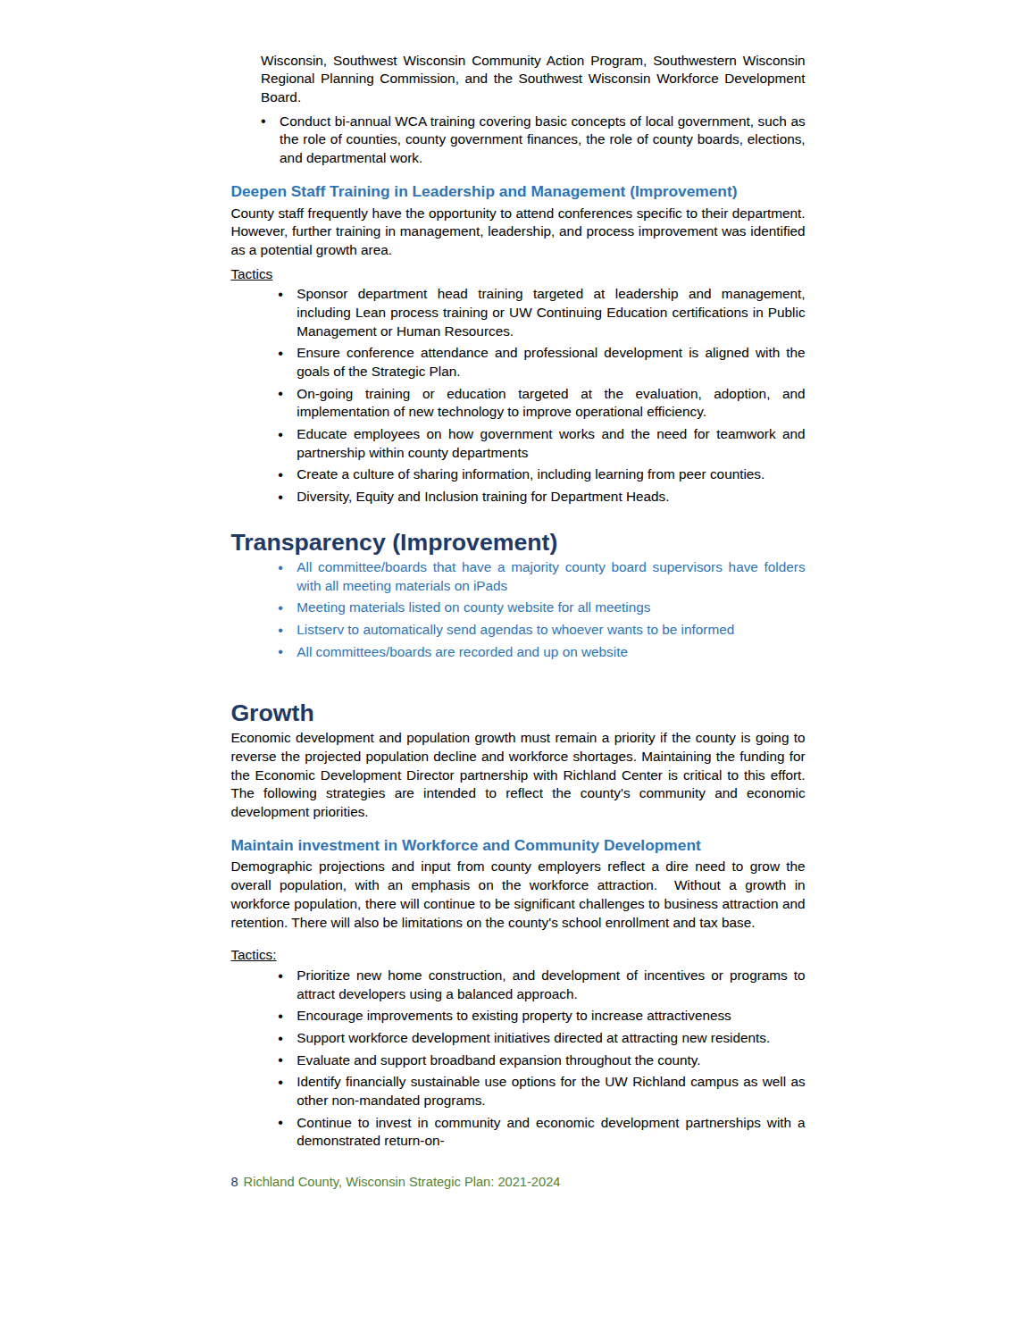Wisconsin, Southwest Wisconsin Community Action Program, Southwestern Wisconsin Regional Planning Commission, and the Southwest Wisconsin Workforce Development Board.
Conduct bi-annual WCA training covering basic concepts of local government, such as the role of counties, county government finances, the role of county boards, elections, and departmental work.
Deepen Staff Training in Leadership and Management (Improvement)
County staff frequently have the opportunity to attend conferences specific to their department. However, further training in management, leadership, and process improvement was identified as a potential growth area.
Tactics
Sponsor department head training targeted at leadership and management, including Lean process training or UW Continuing Education certifications in Public Management or Human Resources.
Ensure conference attendance and professional development is aligned with the goals of the Strategic Plan.
On-going training or education targeted at the evaluation, adoption, and implementation of new technology to improve operational efficiency.
Educate employees on how government works and the need for teamwork and partnership within county departments
Create a culture of sharing information, including learning from peer counties.
Diversity, Equity and Inclusion training for Department Heads.
Transparency (Improvement)
All committee/boards that have a majority county board supervisors have folders with all meeting materials on iPads
Meeting materials listed on county website for all meetings
Listserv to automatically send agendas to whoever wants to be informed
All committees/boards are recorded and up on website
Growth
Economic development and population growth must remain a priority if the county is going to reverse the projected population decline and workforce shortages. Maintaining the funding for the Economic Development Director partnership with Richland Center is critical to this effort. The following strategies are intended to reflect the county's community and economic development priorities.
Maintain investment in Workforce and Community Development
Demographic projections and input from county employers reflect a dire need to grow the overall population, with an emphasis on the workforce attraction. Without a growth in workforce population, there will continue to be significant challenges to business attraction and retention. There will also be limitations on the county's school enrollment and tax base.
Tactics:
Prioritize new home construction, and development of incentives or programs to attract developers using a balanced approach.
Encourage improvements to existing property to increase attractiveness
Support workforce development initiatives directed at attracting new residents.
Evaluate and support broadband expansion throughout the county.
Identify financially sustainable use options for the UW Richland campus as well as other non-mandated programs.
Continue to invest in community and economic development partnerships with a demonstrated return-on-
8 Richland County, Wisconsin Strategic Plan: 2021-2024